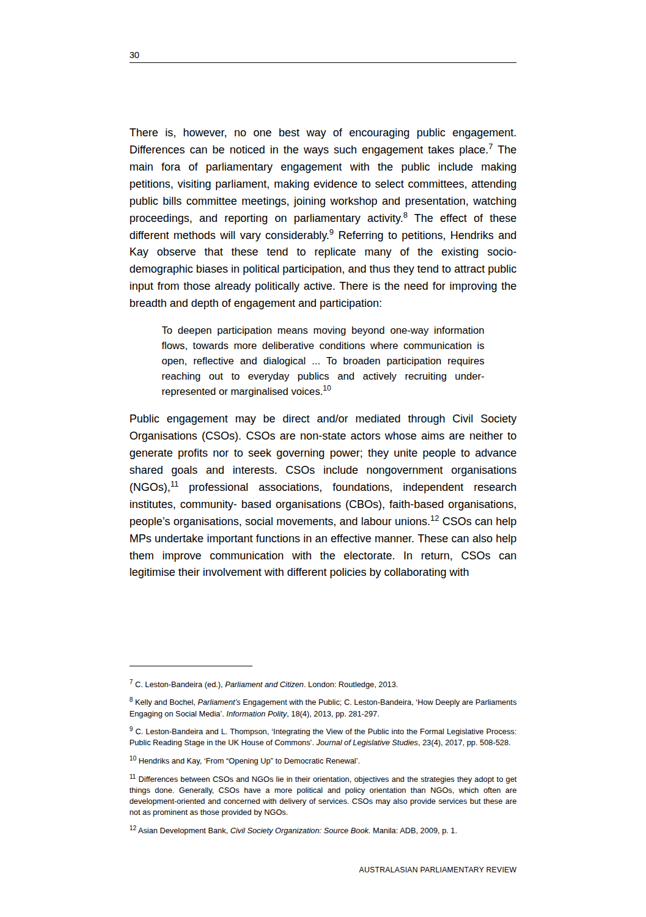30
There is, however, no one best way of encouraging public engagement. Differences can be noticed in the ways such engagement takes place.7 The main fora of parliamentary engagement with the public include making petitions, visiting parliament, making evidence to select committees, attending public bills committee meetings, joining workshop and presentation, watching proceedings, and reporting on parliamentary activity.8 The effect of these different methods will vary considerably.9 Referring to petitions, Hendriks and Kay observe that these tend to replicate many of the existing socio-demographic biases in political participation, and thus they tend to attract public input from those already politically active. There is the need for improving the breadth and depth of engagement and participation:
To deepen participation means moving beyond one-way information flows, towards more deliberative conditions where communication is open, reflective and dialogical ... To broaden participation requires reaching out to everyday publics and actively recruiting under-represented or marginalised voices.10
Public engagement may be direct and/or mediated through Civil Society Organisations (CSOs). CSOs are non-state actors whose aims are neither to generate profits nor to seek governing power; they unite people to advance shared goals and interests. CSOs include nongovernment organisations (NGOs),11 professional associations, foundations, independent research institutes, community- based organisations (CBOs), faith-based organisations, people’s organisations, social movements, and labour unions.12 CSOs can help MPs undertake important functions in an effective manner. These can also help them improve communication with the electorate. In return, CSOs can legitimise their involvement with different policies by collaborating with
7 C. Leston-Bandeira (ed.), Parliament and Citizen. London: Routledge, 2013.
8 Kelly and Bochel, Parliament’s Engagement with the Public; C. Leston-Bandeira, ‘How Deeply are Parliaments Engaging on Social Media’. Information Polity, 18(4), 2013, pp. 281-297.
9 C. Leston-Bandeira and L. Thompson, ‘Integrating the View of the Public into the Formal Legislative Process: Public Reading Stage in the UK House of Commons’. Journal of Legislative Studies, 23(4), 2017, pp. 508-528.
10 Hendriks and Kay, ‘From “Opening Up” to Democratic Renewal’.
11 Differences between CSOs and NGOs lie in their orientation, objectives and the strategies they adopt to get things done. Generally, CSOs have a more political and policy orientation than NGOs, which often are development-oriented and concerned with delivery of services. CSOs may also provide services but these are not as prominent as those provided by NGOs.
12 Asian Development Bank, Civil Society Organization: Source Book. Manila: ADB, 2009, p. 1.
AUSTRALASIAN PARLIAMENTARY REVIEW